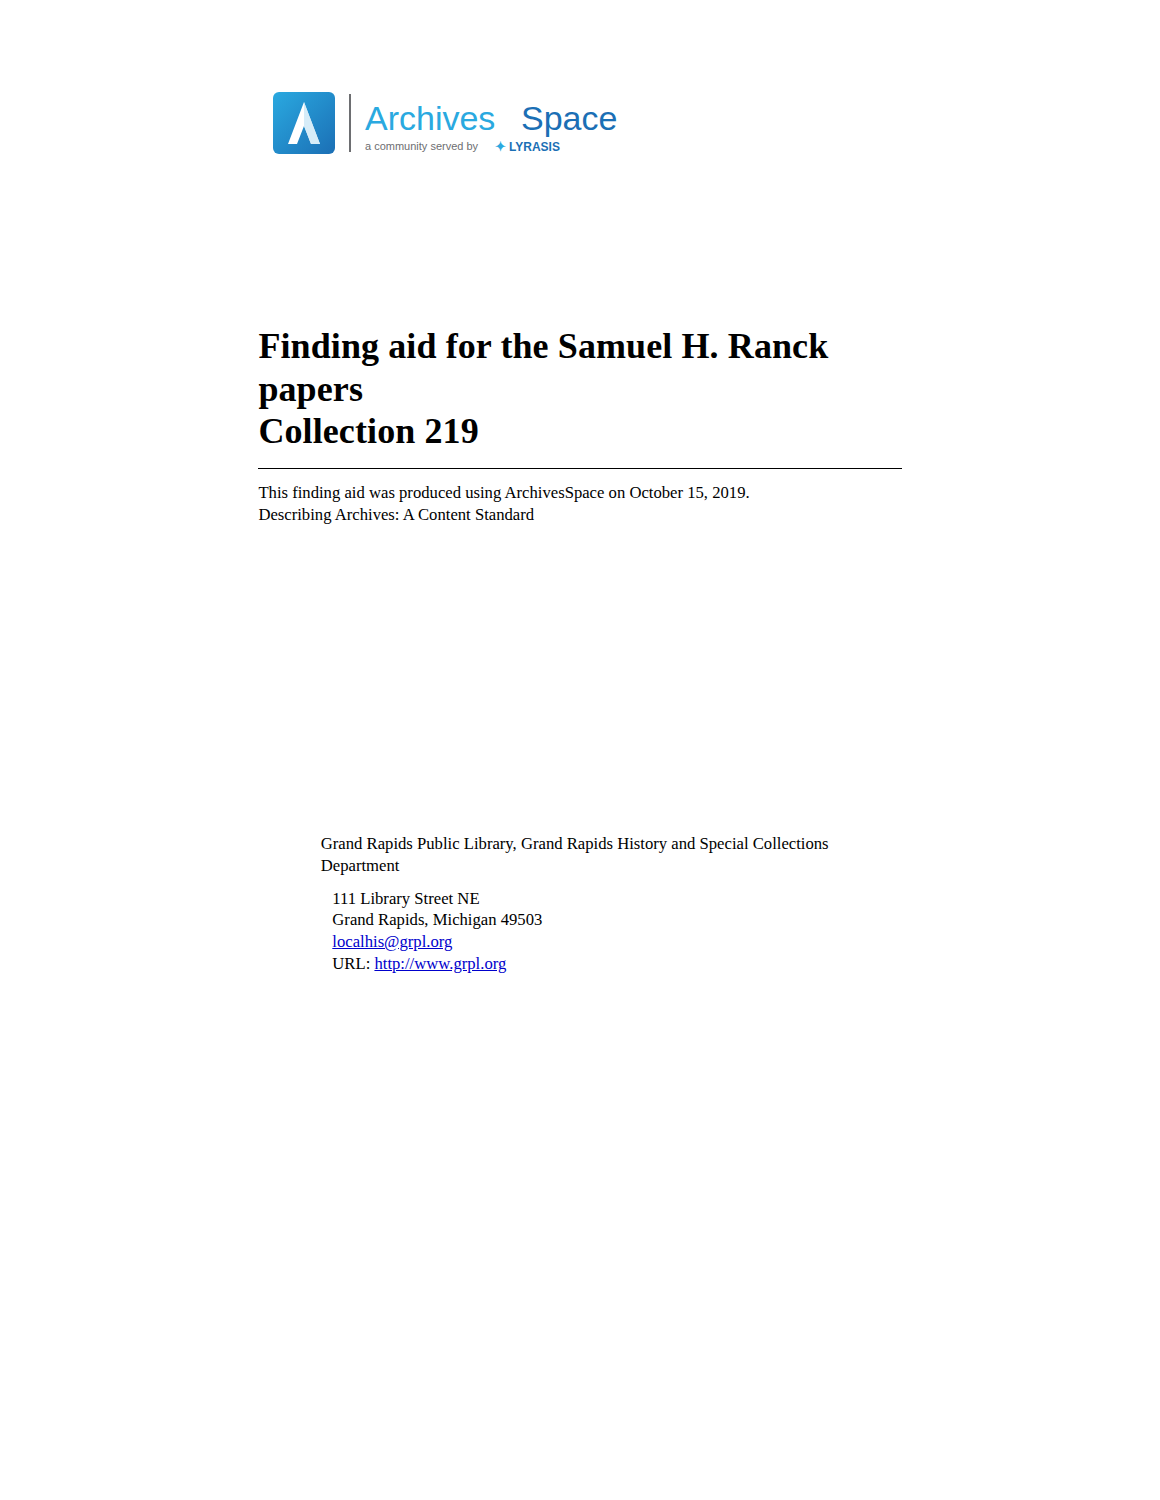Archives Space a community served by ✦ LYRASIS
Finding aid for the Samuel H. Ranck papers
Collection 219
This finding aid was produced using ArchivesSpace on October 15, 2019.
Describing Archives: A Content Standard
Grand Rapids Public Library, Grand Rapids History and Special Collections
Department
111 Library Street NE
Grand Rapids, Michigan 49503
localhis@grpl.org
URL: http://www.grpl.org